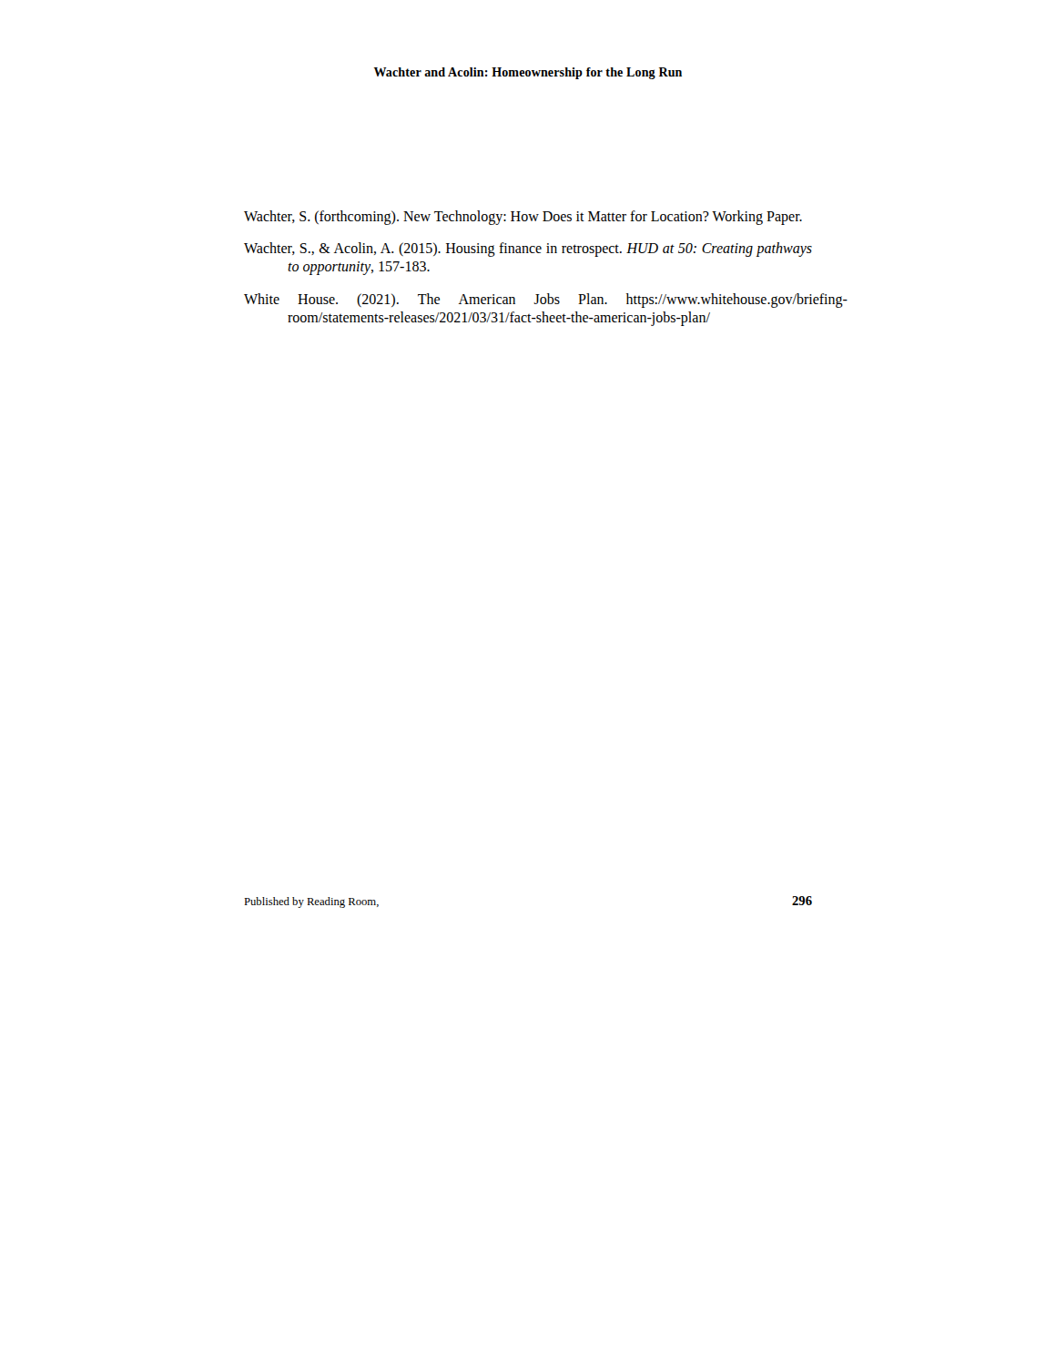Wachter and Acolin: Homeownership for the Long Run
Wachter, S. (forthcoming). New Technology: How Does it Matter for Location? Working Paper.
Wachter, S., & Acolin, A. (2015). Housing finance in retrospect. HUD at 50: Creating pathways to opportunity, 157-183.
White House. (2021). The American Jobs Plan. https://www.whitehouse.gov/briefing-room/statements-releases/2021/03/31/fact-sheet-the-american-jobs-plan/
Published by Reading Room,
296